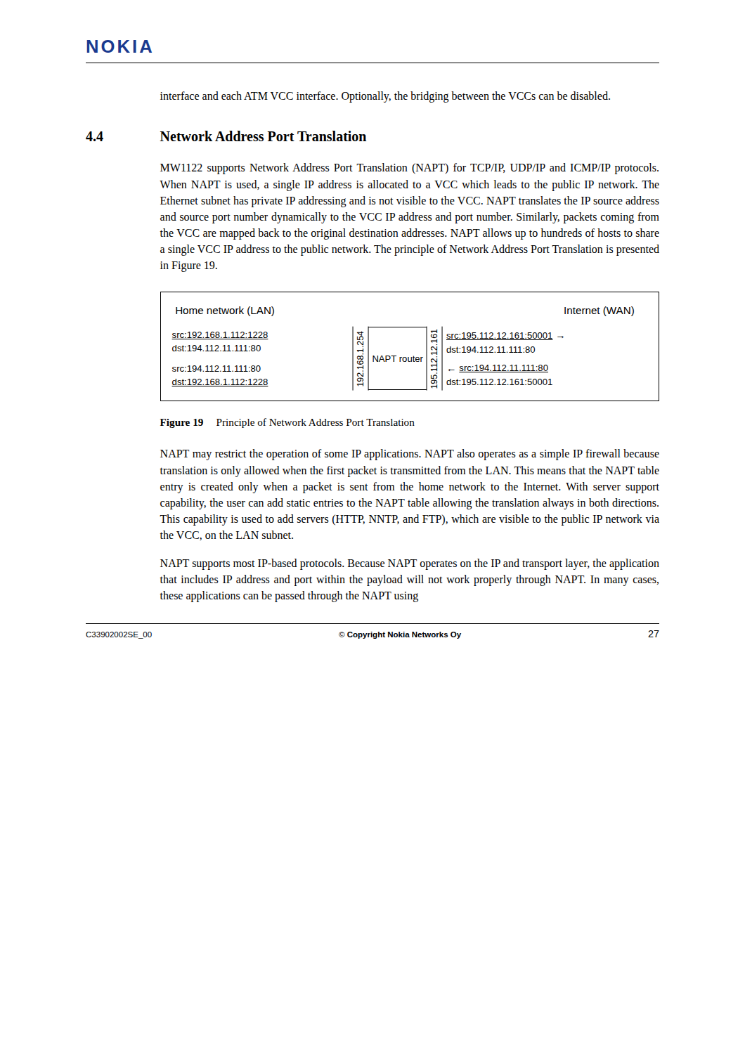NOKIA
interface and each ATM VCC interface. Optionally, the bridging between the VCCs can be disabled.
4.4 Network Address Port Translation
MW1122 supports Network Address Port Translation (NAPT) for TCP/IP, UDP/IP and ICMP/IP protocols. When NAPT is used, a single IP address is allocated to a VCC which leads to the public IP network. The Ethernet subnet has private IP addressing and is not visible to the VCC. NAPT translates the IP source address and source port number dynamically to the VCC IP address and port number. Similarly, packets coming from the VCC are mapped back to the original destination addresses. NAPT allows up to hundreds of hosts to share a single VCC IP address to the public network. The principle of Network Address Port Translation is presented in Figure 19.
Home network (LAN) Internet (WAN)
src:192.168.1.112:1228
dst:194.112.11.111:80
src:194.112.11.111:80
dst:192.168.1.112:1228
192.168.1.254
NAPT router
195.112.12.161
src:195.112.12.161:50001
dst:194.112.11.111:80
src:194.112.11.111:80
dst:195.112.12.161:50001
Figure 19 Principle of Network Address Port Translation
NAPT may restrict the operation of some IP applications. NAPT also operates as a simple IP firewall because translation is only allowed when the first packet is transmitted from the LAN. This means that the NAPT table entry is created only when a packet is sent from the home network to the Internet. With server support capability, the user can add static entries to the NAPT table allowing the translation always in both directions. This capability is used to add servers (HTTP, NNTP, and FTP), which are visible to the public IP network via the VCC, on the LAN subnet.
NAPT supports most IP-based protocols. Because NAPT operates on the IP and transport layer, the application that includes IP address and port within the payload will not work properly through NAPT. In many cases, these applications can be passed through the NAPT using
C33902002SE_00 © Copyright Nokia Networks Oy 27